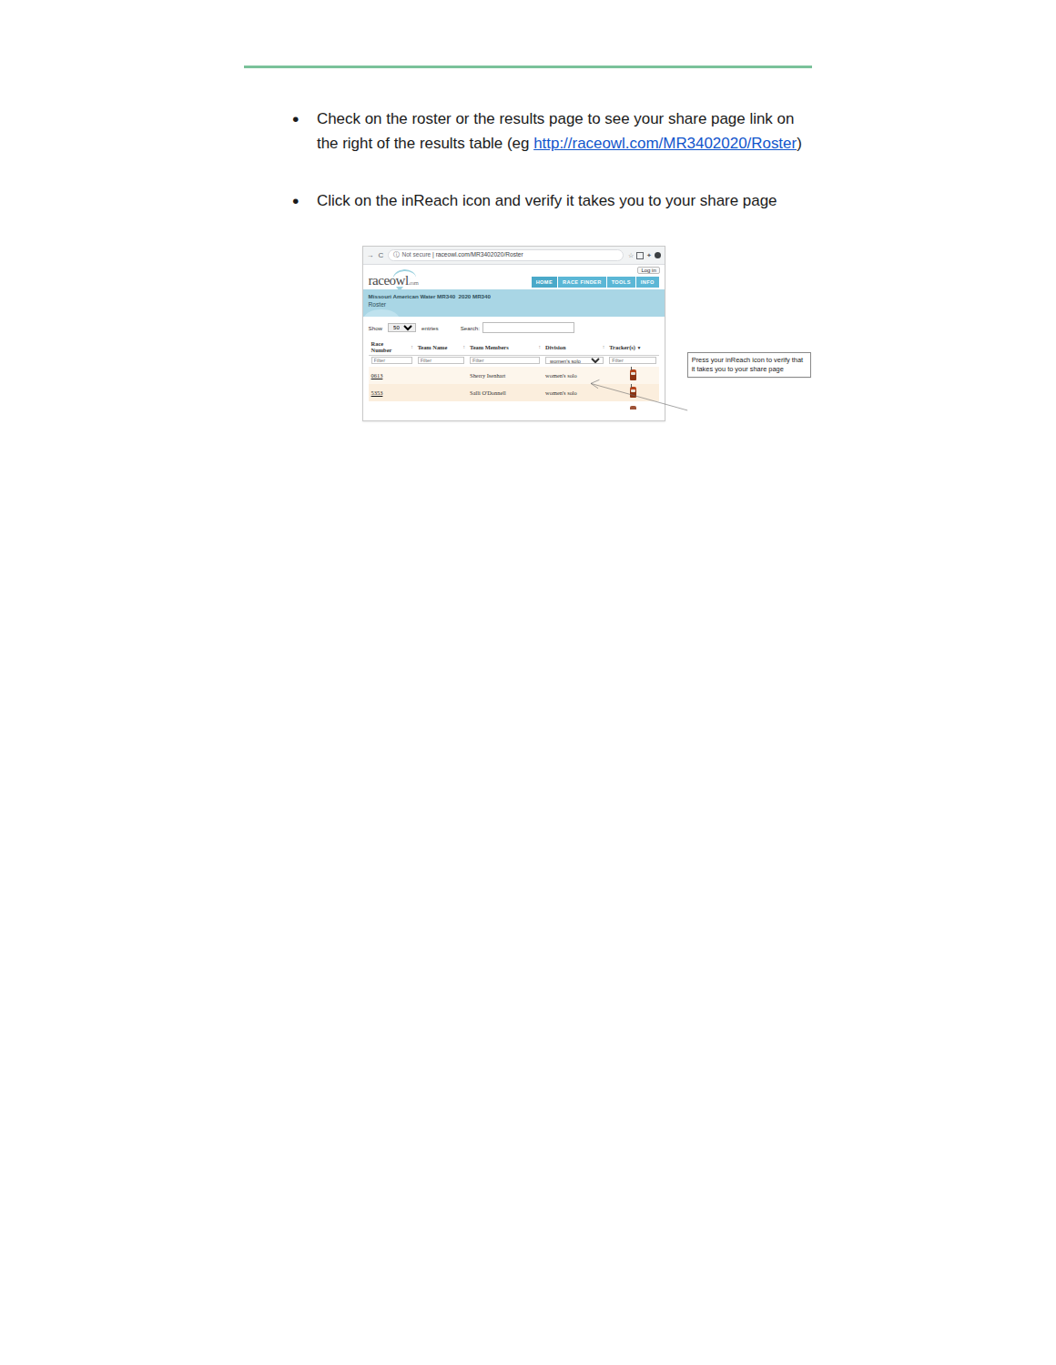Check on the roster or the results page to see your share page link on the right of the results table (eg http://raceowl.com/MR3402020/Roster)
Click on the inReach icon and verify it takes you to your share page
→ C
ⓘNot secure | raceowl.com/MR3402020/Roster
☆ ✦
Log in
race owl.com
HOME RACE FINDER TOOLS INFO
Missouri American Water MR340 2020 MR340
Roster
Show 50 entries
Search:
| Race Number ↕ | Team Name ↕ | Team Members ↕ | Division ↕ | Tracker(s) ▼ |
| --- | --- | --- | --- | --- |
| | | | women's solo | |
| 0613 | | Sherry Isenhart | women's solo | |
| 5353 | | Salli O'Donnell | women's solo | |
Press your inReach icon to verify that it takes you to your share page